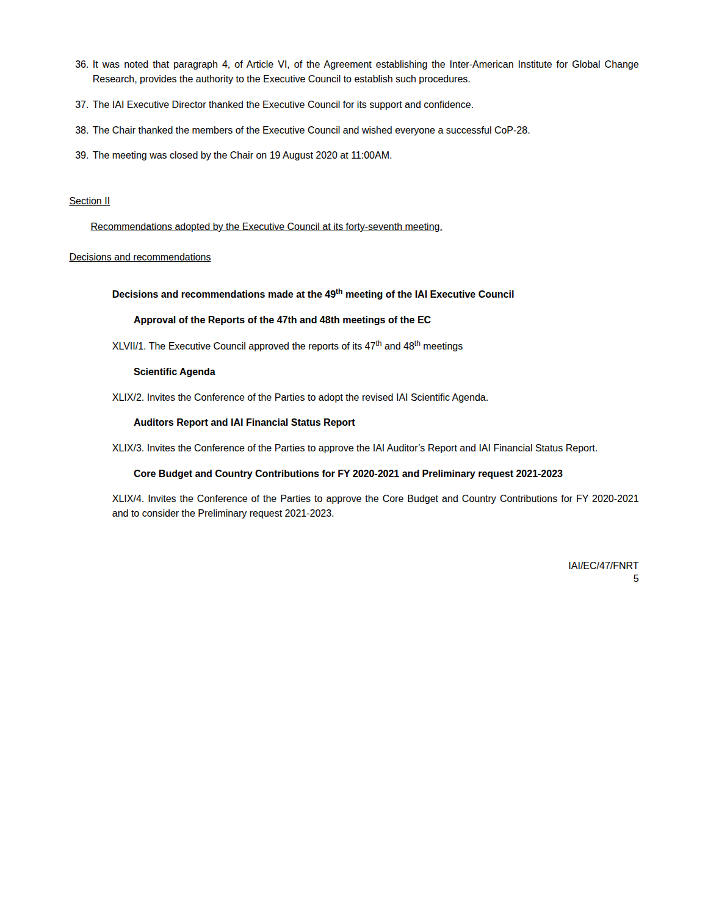It was noted that paragraph 4, of Article VI, of the Agreement establishing the Inter-American Institute for Global Change Research, provides the authority to the Executive Council to establish such procedures.
The IAI Executive Director thanked the Executive Council for its support and confidence.
The Chair thanked the members of the Executive Council and wished everyone a successful CoP-28.
The meeting was closed by the Chair on 19 August 2020 at 11:00AM.
Section II
Recommendations adopted by the Executive Council at its forty-seventh meeting.
Decisions and recommendations
Decisions and recommendations made at the 49th meeting of the IAI Executive Council
Approval of the Reports of the 47th and 48th meetings of the EC
XLVII/1. The Executive Council approved the reports of its 47th and 48th meetings
Scientific Agenda
XLIX/2. Invites the Conference of the Parties to adopt the revised IAI Scientific Agenda.
Auditors Report and IAI Financial Status Report
XLIX/3. Invites the Conference of the Parties to approve the IAI Auditor’s Report and IAI Financial Status Report.
Core Budget and Country Contributions for FY 2020-2021 and Preliminary request 2021-2023
XLIX/4. Invites the Conference of the Parties to approve the Core Budget and Country Contributions for FY 2020-2021 and to consider the Preliminary request 2021-2023.
IAI/EC/47/FNRT
5